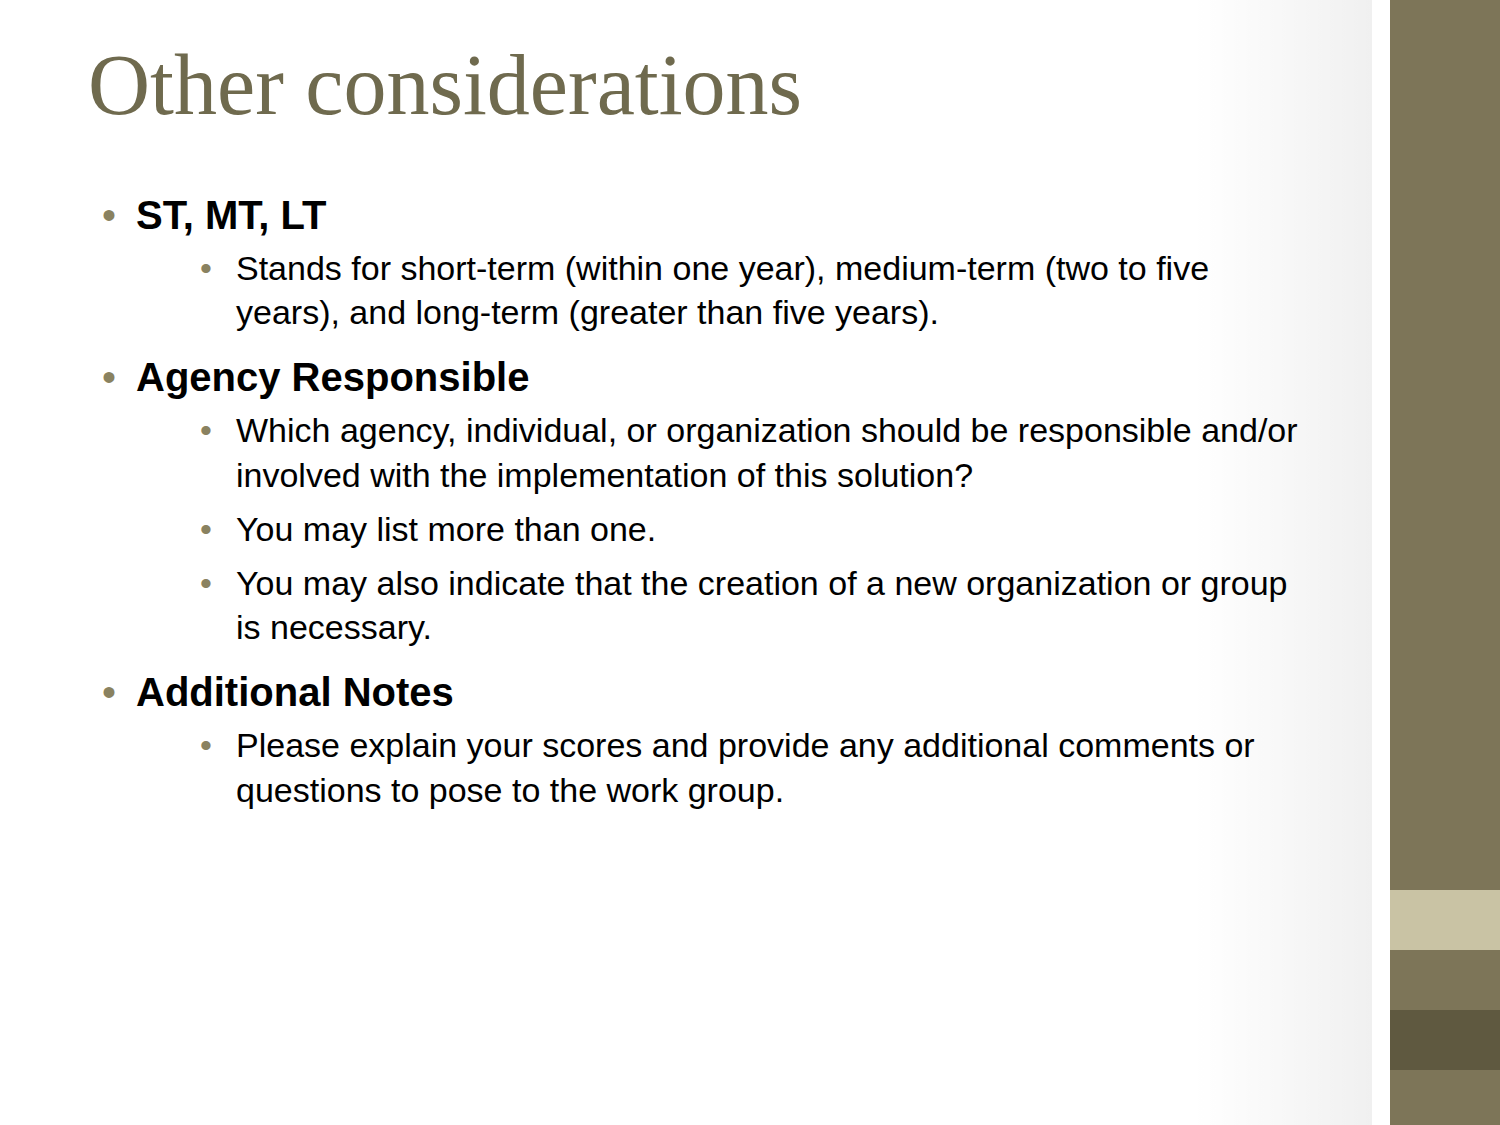Other considerations
•ST, MT, LT
•Stands for short-term (within one year), medium-term (two to five years), and long-term (greater than five years).
•Agency Responsible
•Which agency, individual, or organization should be responsible and/or involved with the implementation of this solution?
•You may list more than one.
•You may also indicate that the creation of a new organization or group is necessary.
•Additional Notes
•Please explain your scores and provide any additional comments or questions to pose to the work group.